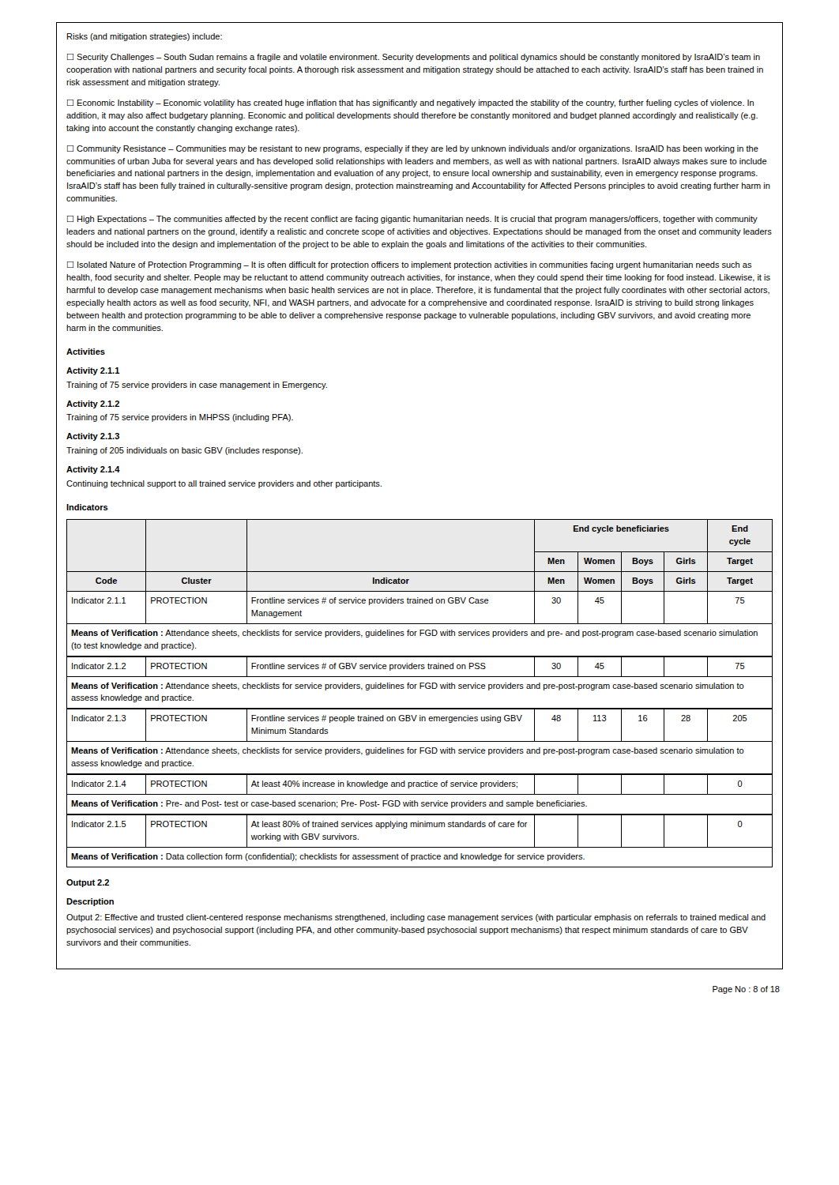Risks (and mitigation strategies) include:
☐ Security Challenges – South Sudan remains a fragile and volatile environment. Security developments and political dynamics should be constantly monitored by IsraAID’s team in cooperation with national partners and security focal points. A thorough risk assessment and mitigation strategy should be attached to each activity. IsraAID’s staff has been trained in risk assessment and mitigation strategy.
☐ Economic Instability – Economic volatility has created huge inflation that has significantly and negatively impacted the stability of the country, further fueling cycles of violence. In addition, it may also affect budgetary planning. Economic and political developments should therefore be constantly monitored and budget planned accordingly and realistically (e.g. taking into account the constantly changing exchange rates).
☐ Community Resistance – Communities may be resistant to new programs, especially if they are led by unknown individuals and/or organizations. IsraAID has been working in the communities of urban Juba for several years and has developed solid relationships with leaders and members, as well as with national partners. IsraAID always makes sure to include beneficiaries and national partners in the design, implementation and evaluation of any project, to ensure local ownership and sustainability, even in emergency response programs. IsraAID’s staff has been fully trained in culturally-sensitive program design, protection mainstreaming and Accountability for Affected Persons principles to avoid creating further harm in communities.
☐ High Expectations – The communities affected by the recent conflict are facing gigantic humanitarian needs. It is crucial that program managers/officers, together with community leaders and national partners on the ground, identify a realistic and concrete scope of activities and objectives. Expectations should be managed from the onset and community leaders should be included into the design and implementation of the project to be able to explain the goals and limitations of the activities to their communities.
☐ Isolated Nature of Protection Programming – It is often difficult for protection officers to implement protection activities in communities facing urgent humanitarian needs such as health, food security and shelter. People may be reluctant to attend community outreach activities, for instance, when they could spend their time looking for food instead. Likewise, it is harmful to develop case management mechanisms when basic health services are not in place. Therefore, it is fundamental that the project fully coordinates with other sectorial actors, especially health actors as well as food security, NFI, and WASH partners, and advocate for a comprehensive and coordinated response. IsraAID is striving to build strong linkages between health and protection programming to be able to deliver a comprehensive response package to vulnerable populations, including GBV survivors, and avoid creating more harm in the communities.
Activities
Activity 2.1.1
Training of 75 service providers in case management in Emergency.
Activity 2.1.2
Training of 75 service providers in MHPSS (including PFA).
Activity 2.1.3
Training of 205 individuals on basic GBV (includes response).
Activity 2.1.4
Continuing technical support to all trained service providers and other participants.
Indicators
| | | | End cycle beneficiaries | End cycle |
| --- | --- | --- | --- | --- |
| Men | Women | Boys | Girls | Target |
| Code | Cluster | Indicator | Men | Women | Boys | Girls | Target |
| Indicator 2.1.1 | PROTECTION | Frontline services # of service providers trained on GBV Case Management | 30 | 45 | | | 75 |
Means of Verification : Attendance sheets, checklists for service providers, guidelines for FGD with services providers and pre- and post-program case-based scenario simulation (to test knowledge and practice).
| Indicator 2.1.2 | PROTECTION | Frontline services # of GBV service providers trained on PSS | 30 | 45 | | | 75 |
Means of Verification : Attendance sheets, checklists for service providers, guidelines for FGD with service providers and pre-post-program case-based scenario simulation to assess knowledge and practice.
| Indicator 2.1.3 | PROTECTION | Frontline services # people trained on GBV in emergencies using GBV Minimum Standards | 48 | 113 | 16 | 28 | 205 |
Means of Verification : Attendance sheets, checklists for service providers, guidelines for FGD with service providers and pre-post-program case-based scenario simulation to assess knowledge and practice.
| Indicator 2.1.4 | PROTECTION | At least 40% increase in knowledge and practice of service providers; | | | | | 0 |
Means of Verification : Pre- and Post- test or case-based scenarion; Pre- Post- FGD with service providers and sample beneficiaries.
| Indicator 2.1.5 | PROTECTION | At least 80% of trained services applying minimum standards of care for working with GBV survivors. | | | | | 0 |
Means of Verification : Data collection form (confidential); checklists for assessment of practice and knowledge for service providers.
Output 2.2
Description
Output 2: Effective and trusted client-centered response mechanisms strengthened, including case management services (with particular emphasis on referrals to trained medical and psychosocial services) and psychosocial support (including PFA, and other community-based psychosocial support mechanisms) that respect minimum standards of care to GBV survivors and their communities.
Page No : 8 of 18